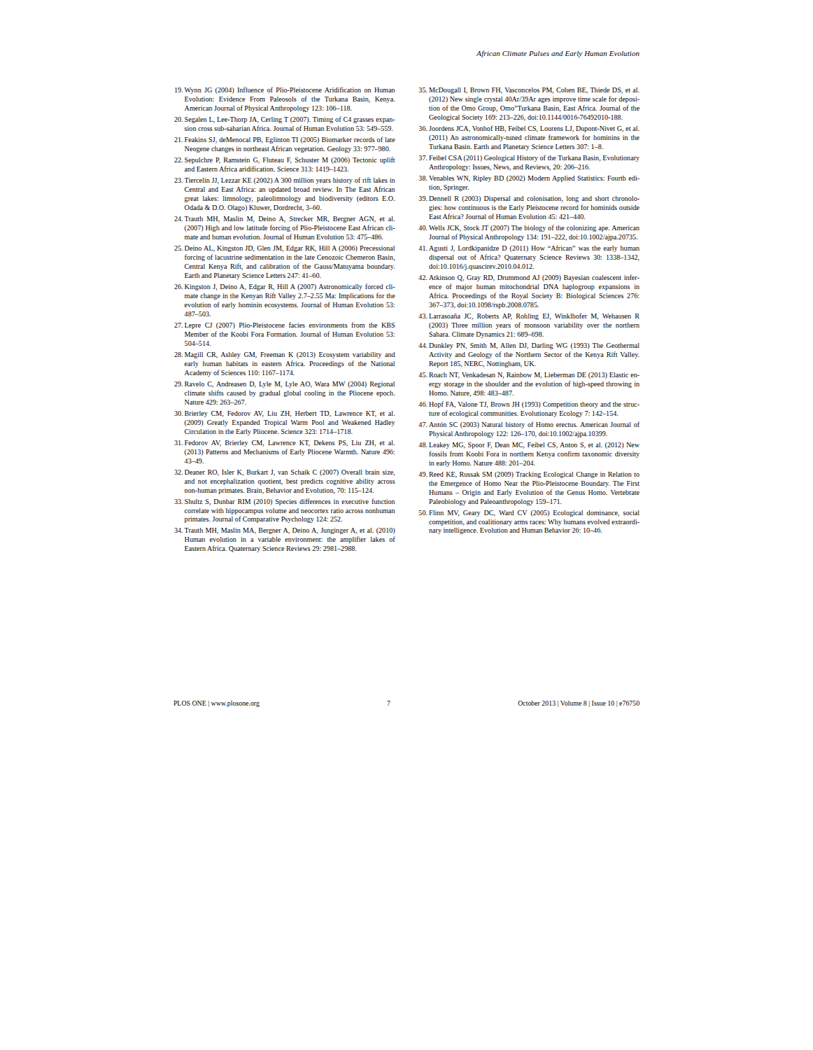African Climate Pulses and Early Human Evolution
19. Wynn JG (2004) Influence of Plio-Pleistocene Aridification on Human Evolution: Evidence From Paleosols of the Turkana Basin, Kenya. American Journal of Physical Anthropology 123: 106–118.
20. Segalen L, Lee-Thorp JA, Cerling T (2007). Timing of C4 grasses expansion cross sub-saharian Africa. Journal of Human Evolution 53: 549–559.
21. Feakins SJ, deMenocal PB, Eglinton TI (2005) Biomarker records of late Neogene changes in northeast African vegetation. Geology 33: 977–980.
22. Sepulchre P, Ramstein G, Fluteau F, Schuster M (2006) Tectonic uplift and Eastern Africa aridification. Science 313: 1419–1423.
23. Tiercelin JJ, Lezzar KE (2002) A 300 million years history of rift lakes in Central and East Africa: an updated broad review. In The East African great lakes: limnology, paleolimnology and biodiversity (editors E.O. Odada & D.O. Olago) Kluwer, Dordrecht, 3–60.
24. Trauth MH, Maslin M, Deino A, Strecker MR, Bergner AGN, et al. (2007) High and low latitude forcing of Plio-Pleistocene East African climate and human evolution. Journal of Human Evolution 53: 475–486.
25. Deino AL, Kingston JD, Glen JM, Edgar RK, Hill A (2006) Precessional forcing of lacustrine sedimentation in the late Cenozoic Chemeron Basin, Central Kenya Rift, and calibration of the Gauss/Matuyama boundary. Earth and Planetary Science Letters 247: 41–60.
26. Kingston J, Deino A, Edgar R, Hill A (2007) Astronomically forced climate change in the Kenyan Rift Valley 2.7–2.55 Ma: Implications for the evolution of early hominin ecosystems. Journal of Human Evolution 53: 487–503.
27. Lepre CJ (2007) Plio-Pleistocene facies environments from the KBS Member of the Koobi Fora Formation. Journal of Human Evolution 53: 504–514.
28. Magill CR, Ashley GM, Freeman K (2013) Ecosystem variability and early human habitats in eastern Africa. Proceedings of the National Academy of Sciences 110: 1167–1174.
29. Ravelo C, Andreasen D, Lyle M, Lyle AO, Wara MW (2004) Regional climate shifts caused by gradual global cooling in the Pliocene epoch. Nature 429: 263–267.
30. Brierley CM, Fedorov AV, Liu ZH, Herbert TD, Lawrence KT, et al. (2009) Greatly Expanded Tropical Warm Pool and Weakened Hadley Circulation in the Early Pliocene. Science 323: 1714–1718.
31. Fedorov AV, Brierley CM, Lawrence KT, Dekens PS, Liu ZH, et al. (2013) Patterns and Mechanisms of Early Pliocene Warmth. Nature 496: 43–49.
32. Deaner RO, Isler K, Burkart J, van Schaik C (2007) Overall brain size, and not encephalization quotient, best predicts cognitive ability across non-human primates. Brain, Behavior and Evolution, 70: 115–124.
33. Shultz S, Dunbar RIM (2010) Species differences in executive function correlate with hippocampus volume and neocortex ratio across nonhuman primates. Journal of Comparative Psychology 124: 252.
34. Trauth MH, Maslin MA, Bergner A, Deino A, Junginger A, et al. (2010) Human evolution in a variable environment: the amplifier lakes of Eastern Africa. Quaternary Science Reviews 29: 2981–2988.
35. McDougall I, Brown FH, Vasconcelos PM, Cohen BE, Thiede DS, et al. (2012) New single crystal 40Ar/39Ar ages improve time scale for deposition of the Omo Group, Omo”Turkana Basin, East Africa. Journal of the Geological Society 169: 213–226, doi:10.1144/0016-76492010-188.
36. Joordens JCA, Vonhof HB, Feibel CS, Lourens LJ, Dupont-Nivet G, et al. (2011) An astronomically-tuned climate framework for hominins in the Turkana Basin. Earth and Planetary Science Letters 307: 1–8.
37. Feibel CSA (2011) Geological History of the Turkana Basin, Evolutionary Anthropology: Issues, News, and Reviews, 20: 206–216.
38. Venables WN, Ripley BD (2002) Modern Applied Statistics: Fourth edition, Springer.
39. Dennell R (2003) Dispersal and colonisation, long and short chronologies: how continuous is the Early Pleistocene record for hominids outside East Africa? Journal of Human Evolution 45: 421–440.
40. Wells JCK, Stock JT (2007) The biology of the colonizing ape. American Journal of Physical Anthropology 134: 191–222, doi:10.1002/ajpa.20735.
41. Agusti J, Lordkipanidze D (2011) How “African” was the early human dispersal out of Africa? Quaternary Science Reviews 30: 1338–1342, doi:10.1016/j.quascirev.2010.04.012.
42. Atkinson Q, Gray RD, Drummond AJ (2009) Bayesian coalescent inference of major human mitochondrial DNA haplogroup expansions in Africa. Proceedings of the Royal Society B: Biological Sciences 276: 367–373, doi:10.1098/rspb.2008.0785.
43. Larrasoaña JC, Roberts AP, Rohling EJ, Winklhofer M, Wehausen R (2003) Three million years of monsoon variability over the northern Sahara. Climate Dynamics 21: 689–698.
44. Dunkley PN, Smith M, Allen DJ, Darling WG (1993) The Geothermal Activity and Geology of the Northern Sector of the Kenya Rift Valley. Report 185, NERC, Nottingham, UK.
45. Roach NT, Venkadesan N, Rainbow M, Lieberman DE (2013) Elastic energy storage in the shoulder and the evolution of high-speed throwing in Homo. Nature, 498: 483–487.
46. Hopf FA, Valone TJ, Brown JH (1993) Competition theory and the structure of ecological communities. Evolutionary Ecology 7: 142–154.
47. Antón SC (2003) Natural history of Homo erectus. American Journal of Physical Anthropology 122: 126–170, doi:10.1002/ajpa.10399.
48. Leakey MG, Spoor F, Dean MC, Feibel CS, Anton S, et al. (2012) New fossils from Koobi Fora in northern Kenya confirm taxonomic diversity in early Homo. Nature 488: 201–204.
49. Reed KE, Russak SM (2009) Tracking Ecological Change in Relation to the Emergence of Homo Near the Plio-Pleistocene Boundary. The First Humans – Origin and Early Evolution of the Genus Homo. Vertebrate Paleobiology and Paleoanthropology 159–171.
50. Flinn MV, Geary DC, Ward CV (2005) Ecological dominance, social competition, and coalitionary arms races: Why humans evolved extraordinary intelligence. Evolution and Human Behavior 26: 10–46.
PLOS ONE | www.plosone.org
7
October 2013 | Volume 8 | Issue 10 | e76750